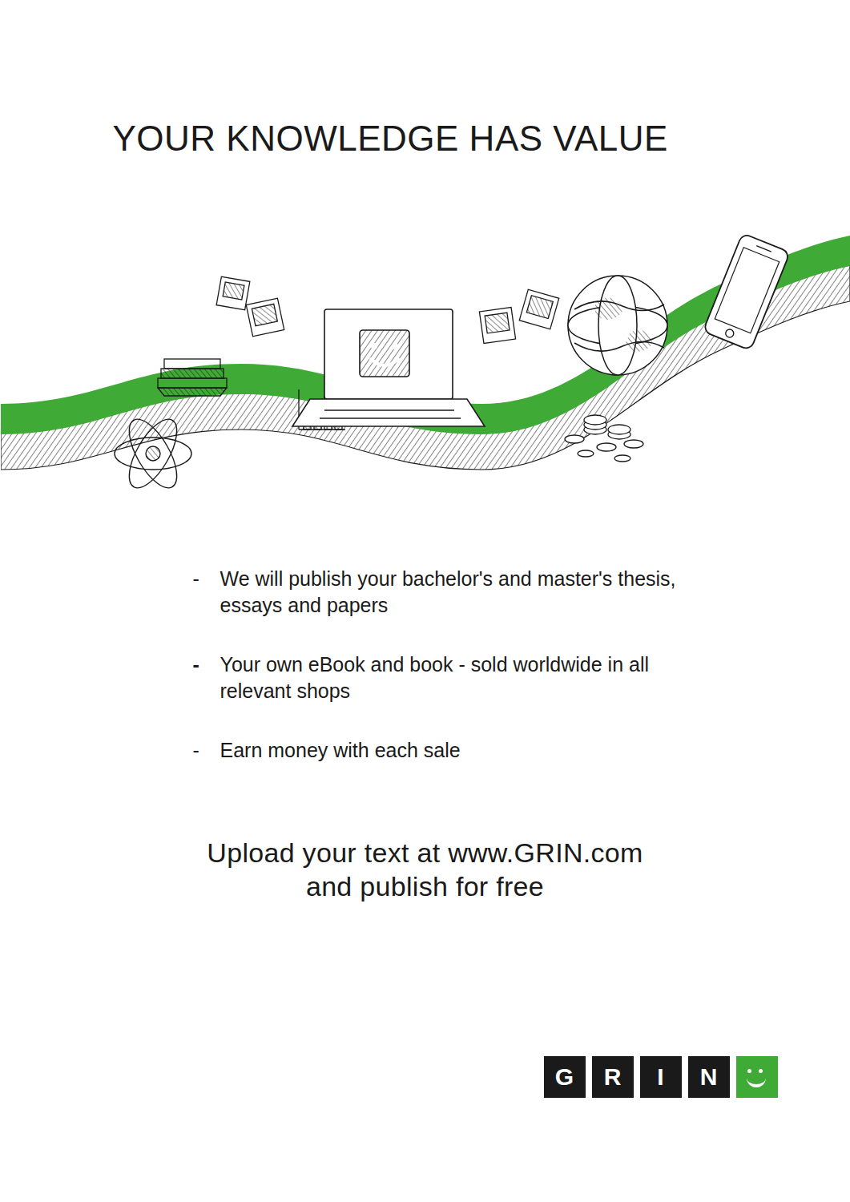Your knowledge has value
We will publish your bachelor's and master's thesis, essays and papers
Your own eBook and book - sold worldwide in all relevant shops
Earn money with each sale
Upload your text at www.GRIN.com
and publish for free
GRIN